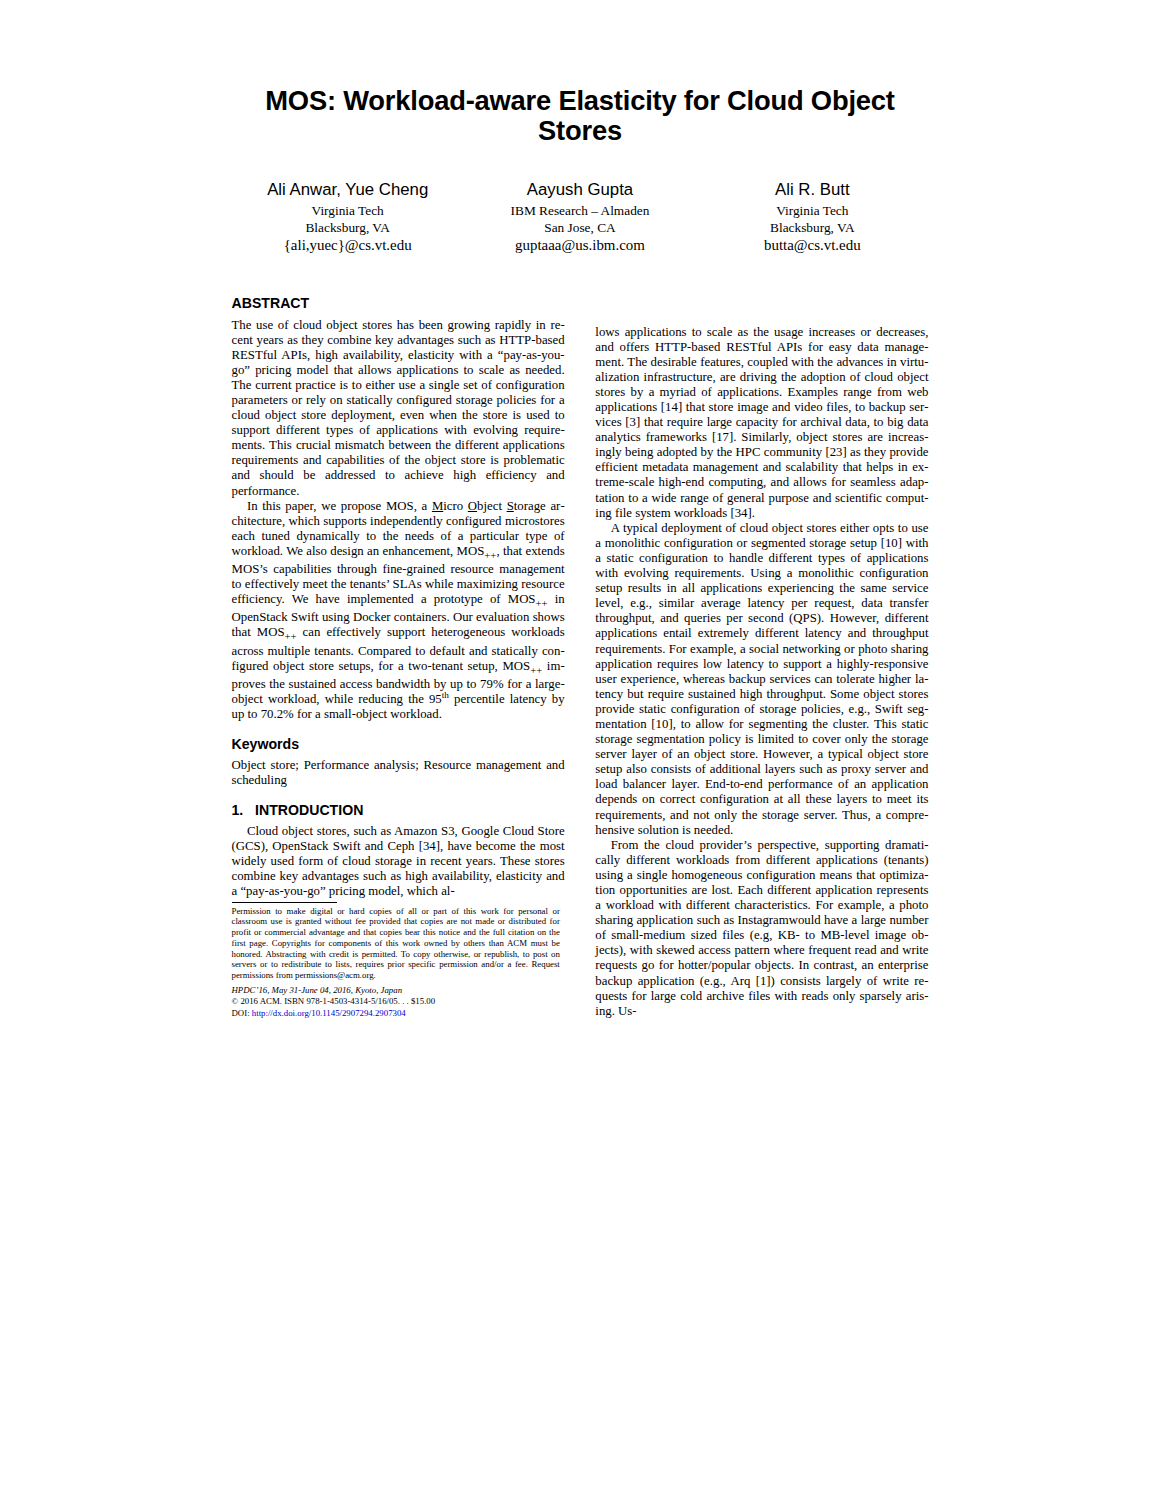MOS: Workload-aware Elasticity for Cloud Object Stores
| Ali Anwar, Yue Cheng Virginia Tech Blacksburg, VA {ali,yuec}@cs.vt.edu | Aayush Gupta IBM Research – Almaden San Jose, CA guptaaa@us.ibm.com | Ali R. Butt Virginia Tech Blacksburg, VA butta@cs.vt.edu |
ABSTRACT
The use of cloud object stores has been growing rapidly in recent years as they combine key advantages such as HTTP-based RESTful APIs, high availability, elasticity with a “pay-as-you-go” pricing model that allows applications to scale as needed. The current practice is to either use a single set of configuration parameters or rely on statically configured storage policies for a cloud object store deployment, even when the store is used to support different types of applications with evolving requirements. This crucial mismatch between the different applications requirements and capabilities of the object store is problematic and should be addressed to achieve high efficiency and performance.
In this paper, we propose MOS, a Micro Object Storage architecture, which supports independently configured microstores each tuned dynamically to the needs of a particular type of workload. We also design an enhancement, MOS++, that extends MOS’s capabilities through fine-grained resource management to effectively meet the tenants’ SLAs while maximizing resource efficiency. We have implemented a prototype of MOS++ in OpenStack Swift using Docker containers. Our evaluation shows that MOS++ can effectively support heterogeneous workloads across multiple tenants. Compared to default and statically configured object store setups, for a two-tenant setup, MOS++ improves the sustained access bandwidth by up to 79% for a large-object workload, while reducing the 95th percentile latency by up to 70.2% for a small-object workload.
Keywords
Object store; Performance analysis; Resource management and scheduling
1. INTRODUCTION
Cloud object stores, such as Amazon S3, Google Cloud Store (GCS), OpenStack Swift and Ceph [34], have become the most widely used form of cloud storage in recent years. These stores combine key advantages such as high availability, elasticity and a “pay-as-you-go” pricing model, which al-
lows applications to scale as the usage increases or decreases, and offers HTTP-based RESTful APIs for easy data management. The desirable features, coupled with the advances in virtualization infrastructure, are driving the adoption of cloud object stores by a myriad of applications. Examples range from web applications [14] that store image and video files, to backup services [3] that require large capacity for archival data, to big data analytics frameworks [17]. Similarly, object stores are increasingly being adopted by the HPC community [23] as they provide efficient metadata management and scalability that helps in extreme-scale high-end computing, and allows for seamless adaptation to a wide range of general purpose and scientific computing file system workloads [34].
A typical deployment of cloud object stores either opts to use a monolithic configuration or segmented storage setup [10] with a static configuration to handle different types of applications with evolving requirements. Using a monolithic configuration setup results in all applications experiencing the same service level, e.g., similar average latency per request, data transfer throughput, and queries per second (QPS). However, different applications entail extremely different latency and throughput requirements. For example, a social networking or photo sharing application requires low latency to support a highly-responsive user experience, whereas backup services can tolerate higher latency but require sustained high throughput. Some object stores provide static configuration of storage policies, e.g., Swift segmentation [10], to allow for segmenting the cluster. This static storage segmentation policy is limited to cover only the storage server layer of an object store. However, a typical object store setup also consists of additional layers such as proxy server and load balancer layer. End-to-end performance of an application depends on correct configuration at all these layers to meet its requirements, and not only the storage server. Thus, a comprehensive solution is needed.
From the cloud provider’s perspective, supporting dramatically different workloads from different applications (tenants) using a single homogeneous configuration means that optimization opportunities are lost. Each different application represents a workload with different characteristics. For example, a photo sharing application such as Instagramwould have a large number of small-medium sized files (e.g, KB- to MB-level image objects), with skewed access pattern where frequent read and write requests go for hotter/popular objects. In contrast, an enterprise backup application (e.g., Arq [1]) consists largely of write requests for large cold archive files with reads only sparsely arising. Us-
Permission to make digital or hard copies of all or part of this work for personal or classroom use is granted without fee provided that copies are not made or distributed for profit or commercial advantage and that copies bear this notice and the full citation on the first page. Copyrights for components of this work owned by others than ACM must be honored. Abstracting with credit is permitted. To copy otherwise, or republish, to post on servers or to redistribute to lists, requires prior specific permission and/or a fee. Request permissions from permissions@acm.org.
HPDC’16, May 31-June 04, 2016, Kyoto, Japan
© 2016 ACM. ISBN 978-1-4503-4314-5/16/05. . . $15.00
DOI: http://dx.doi.org/10.1145/2907294.2907304